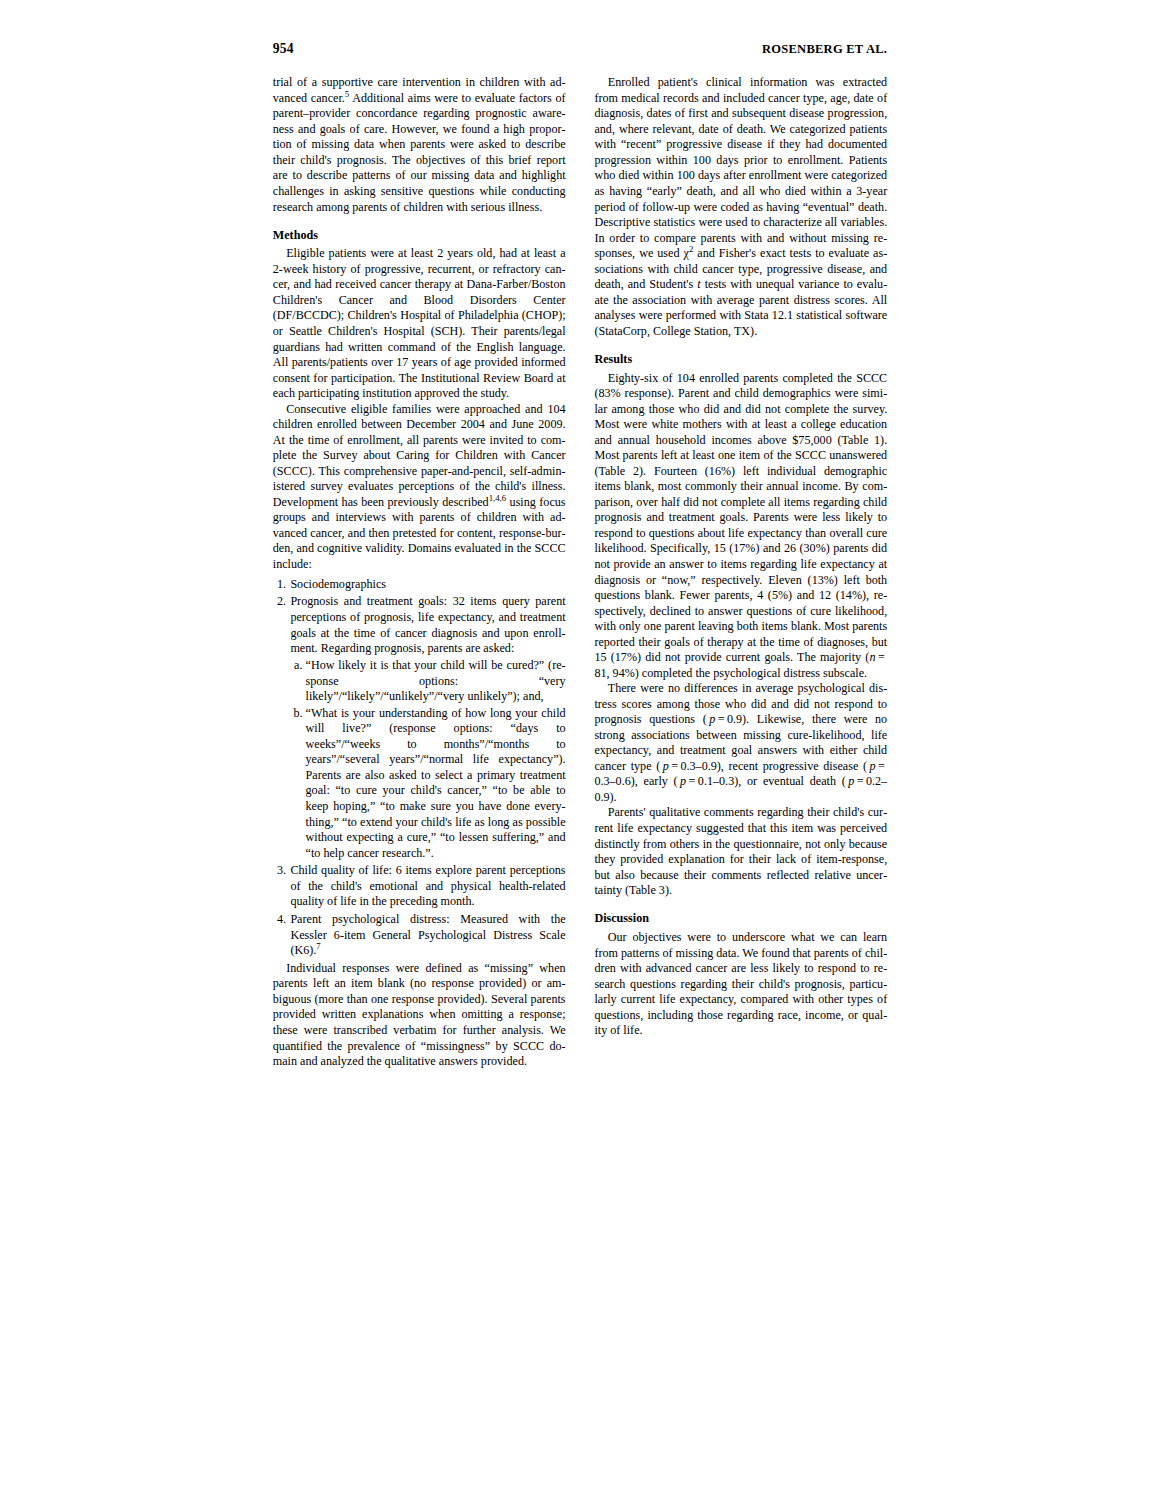954 ROSENBERG ET AL.
trial of a supportive care intervention in children with advanced cancer.5 Additional aims were to evaluate factors of parent–provider concordance regarding prognostic awareness and goals of care. However, we found a high proportion of missing data when parents were asked to describe their child's prognosis. The objectives of this brief report are to describe patterns of our missing data and highlight challenges in asking sensitive questions while conducting research among parents of children with serious illness.
Methods
Eligible patients were at least 2 years old, had at least a 2-week history of progressive, recurrent, or refractory cancer, and had received cancer therapy at Dana-Farber/Boston Children's Cancer and Blood Disorders Center (DF/BCCDC); Children's Hospital of Philadelphia (CHOP); or Seattle Children's Hospital (SCH). Their parents/legal guardians had written command of the English language. All parents/patients over 17 years of age provided informed consent for participation. The Institutional Review Board at each participating institution approved the study.
Consecutive eligible families were approached and 104 children enrolled between December 2004 and June 2009. At the time of enrollment, all parents were invited to complete the Survey about Caring for Children with Cancer (SCCC). This comprehensive paper-and-pencil, self-administered survey evaluates perceptions of the child's illness. Development has been previously described1,4,6 using focus groups and interviews with parents of children with advanced cancer, and then pretested for content, response-burden, and cognitive validity. Domains evaluated in the SCCC include:
Sociodemographics
Prognosis and treatment goals: 32 items query parent perceptions of prognosis, life expectancy, and treatment goals at the time of cancer diagnosis and upon enrollment. Regarding prognosis, parents are asked:
“How likely it is that your child will be cured?” (response options: “very likely”/“likely”/“unlikely”/“very unlikely”); and,
“What is your understanding of how long your child will live?” (response options: “days to weeks”/“weeks to months”/“months to years”/“several years”/“normal life expectancy”). Parents are also asked to select a primary treatment goal: “to cure your child's cancer,” “to be able to keep hoping,” “to make sure you have done everything,” “to extend your child's life as long as possible without expecting a cure,” “to lessen suffering,” and “to help cancer research.”.
Child quality of life: 6 items explore parent perceptions of the child's emotional and physical health-related quality of life in the preceding month.
Parent psychological distress: Measured with the Kessler 6-item General Psychological Distress Scale (K6).7
Individual responses were defined as “missing” when parents left an item blank (no response provided) or ambiguous (more than one response provided). Several parents provided written explanations when omitting a response; these were transcribed verbatim for further analysis. We quantified the prevalence of “missingness” by SCCC domain and analyzed the qualitative answers provided.
Enrolled patient's clinical information was extracted from medical records and included cancer type, age, date of diagnosis, dates of first and subsequent disease progression, and, where relevant, date of death. We categorized patients with “recent” progressive disease if they had documented progression within 100 days prior to enrollment. Patients who died within 100 days after enrollment were categorized as having “early” death, and all who died within a 3-year period of follow-up were coded as having “eventual” death. Descriptive statistics were used to characterize all variables. In order to compare parents with and without missing responses, we used χ2 and Fisher's exact tests to evaluate associations with child cancer type, progressive disease, and death, and Student's t tests with unequal variance to evaluate the association with average parent distress scores. All analyses were performed with Stata 12.1 statistical software (StataCorp, College Station, TX).
Results
Eighty-six of 104 enrolled parents completed the SCCC (83% response). Parent and child demographics were similar among those who did and did not complete the survey. Most were white mothers with at least a college education and annual household incomes above $75,000 (Table 1). Most parents left at least one item of the SCCC unanswered (Table 2). Fourteen (16%) left individual demographic items blank, most commonly their annual income. By comparison, over half did not complete all items regarding child prognosis and treatment goals. Parents were less likely to respond to questions about life expectancy than overall cure likelihood. Specifically, 15 (17%) and 26 (30%) parents did not provide an answer to items regarding life expectancy at diagnosis or “now,” respectively. Eleven (13%) left both questions blank. Fewer parents, 4 (5%) and 12 (14%), respectively, declined to answer questions of cure likelihood, with only one parent leaving both items blank. Most parents reported their goals of therapy at the time of diagnoses, but 15 (17%) did not provide current goals. The majority (n = 81, 94%) completed the psychological distress subscale.
There were no differences in average psychological distress scores among those who did and did not respond to prognosis questions ( p = 0.9). Likewise, there were no strong associations between missing cure-likelihood, life expectancy, and treatment goal answers with either child cancer type ( p = 0.3–0.9), recent progressive disease ( p = 0.3–0.6), early ( p = 0.1–0.3), or eventual death ( p = 0.2–0.9).
Parents' qualitative comments regarding their child's current life expectancy suggested that this item was perceived distinctly from others in the questionnaire, not only because they provided explanation for their lack of item-response, but also because their comments reflected relative uncertainty (Table 3).
Discussion
Our objectives were to underscore what we can learn from patterns of missing data. We found that parents of children with advanced cancer are less likely to respond to research questions regarding their child's prognosis, particularly current life expectancy, compared with other types of questions, including those regarding race, income, or quality of life.